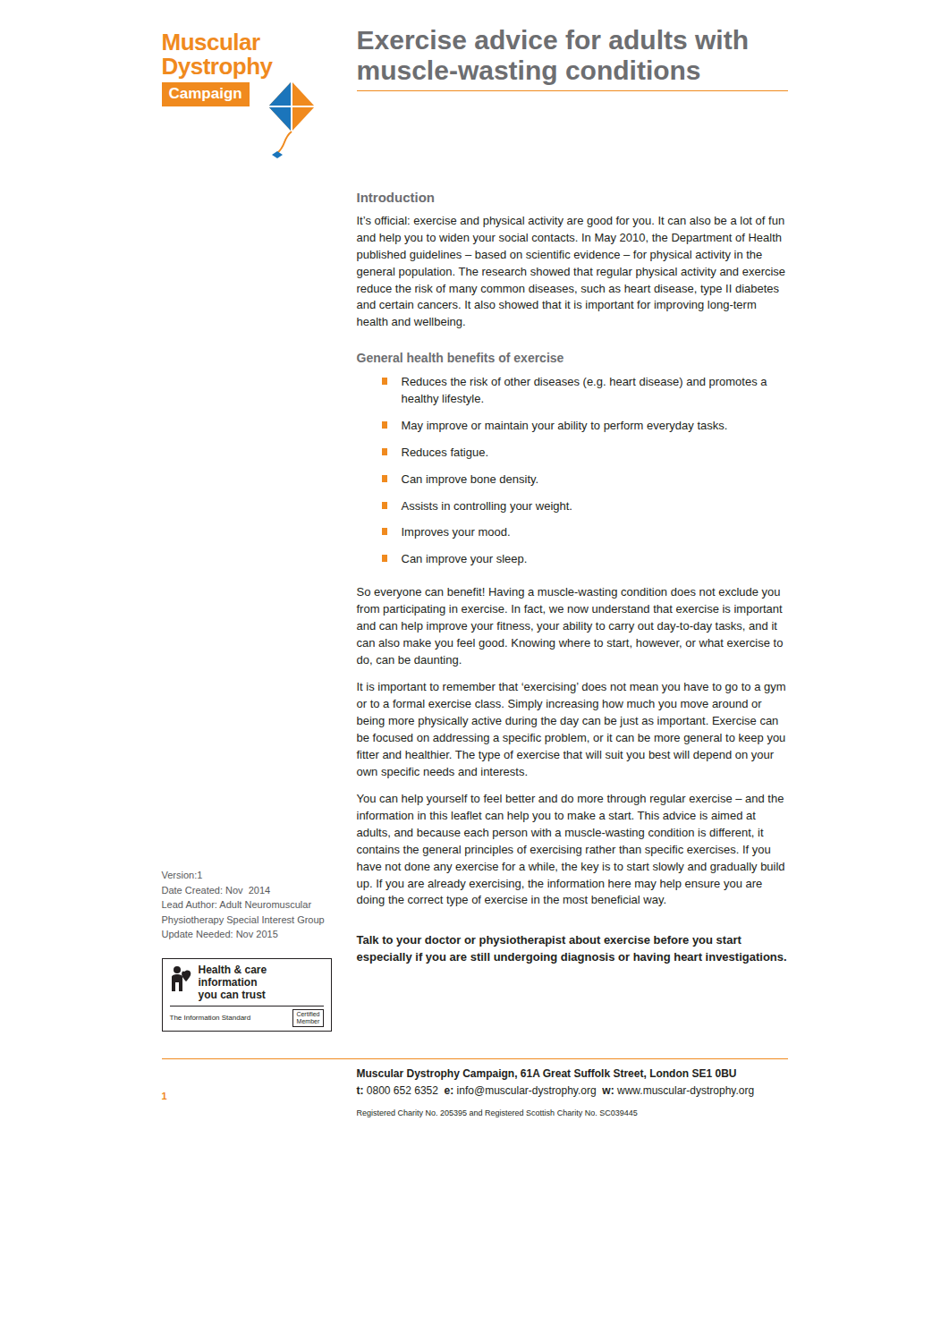Muscular Dystrophy
Campaign
Exercise advice for adults with
muscle-wasting conditions
Version:1
Date Created: Nov 2014
Lead Author: Adult Neuromuscular Physiotherapy Special Interest Group
Update Needed: Nov 2015
Health & care
information
you can trust
The Information Standard Certified
Member
Introduction
It’s official: exercise and physical activity are good for you. It can also be a lot of fun and help you to widen your social contacts. In May 2010, the Department of Health published guidelines – based on scientific evidence – for physical activity in the general population. The research showed that regular physical activity and exercise reduce the risk of many common diseases, such as heart disease, type II diabetes and certain cancers. It also showed that it is important for improving long-term health and wellbeing.
General health benefits of exercise
Reduces the risk of other diseases (e.g. heart disease) and promotes a healthy lifestyle.
May improve or maintain your ability to perform everyday tasks.
Reduces fatigue.
Can improve bone density.
Assists in controlling your weight.
Improves your mood.
Can improve your sleep.
So everyone can benefit! Having a muscle-wasting condition does not exclude you from participating in exercise. In fact, we now understand that exercise is important and can help improve your fitness, your ability to carry out day-to-day tasks, and it can also make you feel good. Knowing where to start, however, or what exercise to do, can be daunting.
It is important to remember that ‘exercising’ does not mean you have to go to a gym or to a formal exercise class. Simply increasing how much you move around or being more physically active during the day can be just as important. Exercise can be focused on addressing a specific problem, or it can be more general to keep you fitter and healthier. The type of exercise that will suit you best will depend on your own specific needs and interests.
You can help yourself to feel better and do more through regular exercise – and the information in this leaflet can help you to make a start. This advice is aimed at adults, and because each person with a muscle-wasting condition is different, it contains the general principles of exercising rather than specific exercises. If you have not done any exercise for a while, the key is to start slowly and gradually build up. If you are already exercising, the information here may help ensure you are doing the correct type of exercise in the most beneficial way.
Talk to your doctor or physiotherapist about exercise before you start especially if you are still undergoing diagnosis or having heart investigations.
1
Muscular Dystrophy Campaign, 61A Great Suffolk Street, London SE1 0BU
t: 0800 652 6352 e: info@muscular-dystrophy.org w: www.muscular-dystrophy.org
Registered Charity No. 205395 and Registered Scottish Charity No. SC039445